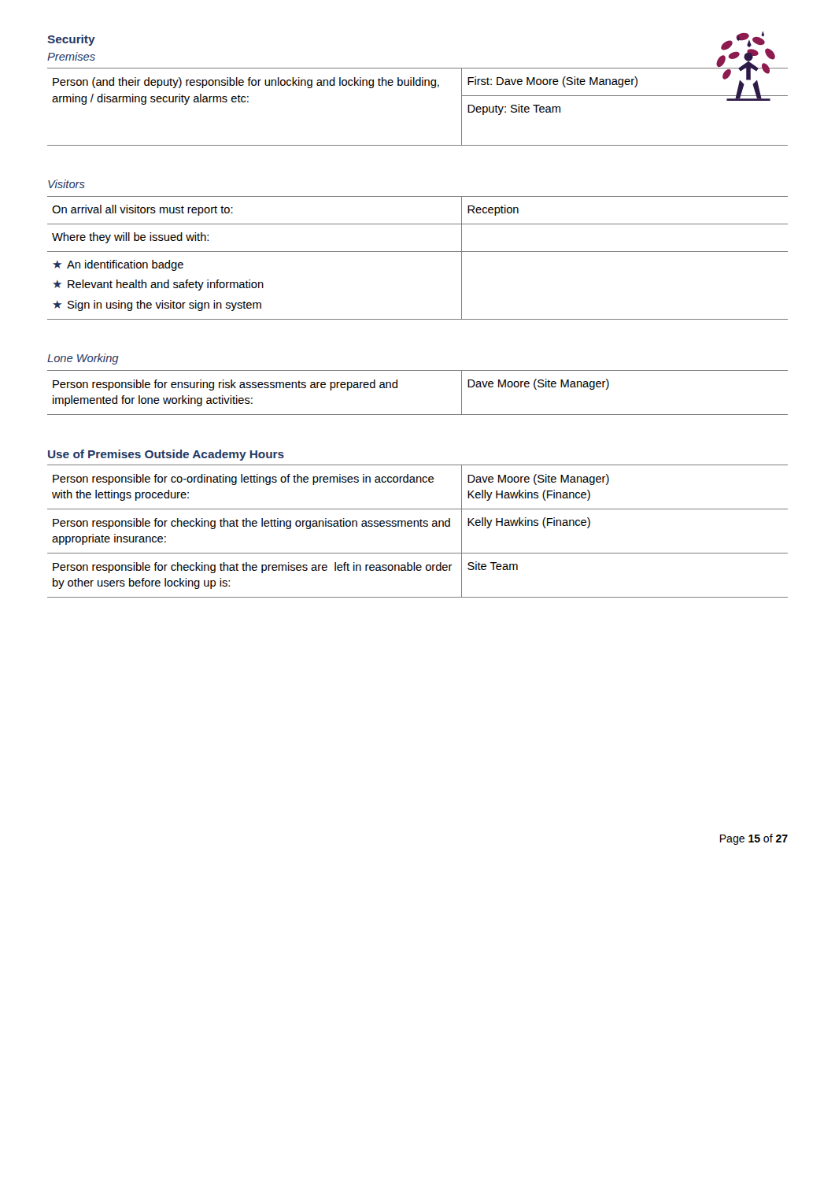Security
Premises
| Person (and their deputy) responsible for unlocking and locking the building, arming / disarming security alarms etc: | First: Dave Moore (Site Manager) |
| Deputy: Site Team |
Visitors
| On arrival all visitors must report to: | Reception |
| Where they will be issued with: | |
| ★ An identification badge ★ Relevant health and safety information ★ Sign in using the visitor sign in system | |
Lone Working
| Person responsible for ensuring risk assessments are prepared and implemented for lone working activities: | Dave Moore (Site Manager) |
Use of Premises Outside Academy Hours
| Person responsible for co-ordinating lettings of the premises in accordance with the lettings procedure: | Dave Moore (Site Manager) Kelly Hawkins (Finance) |
| Person responsible for checking that the letting organisation assessments and appropriate insurance: | Kelly Hawkins (Finance) |
| Person responsible for checking that the premises are left in reasonable order by other users before locking up is: | Site Team |
Page 15 of 27